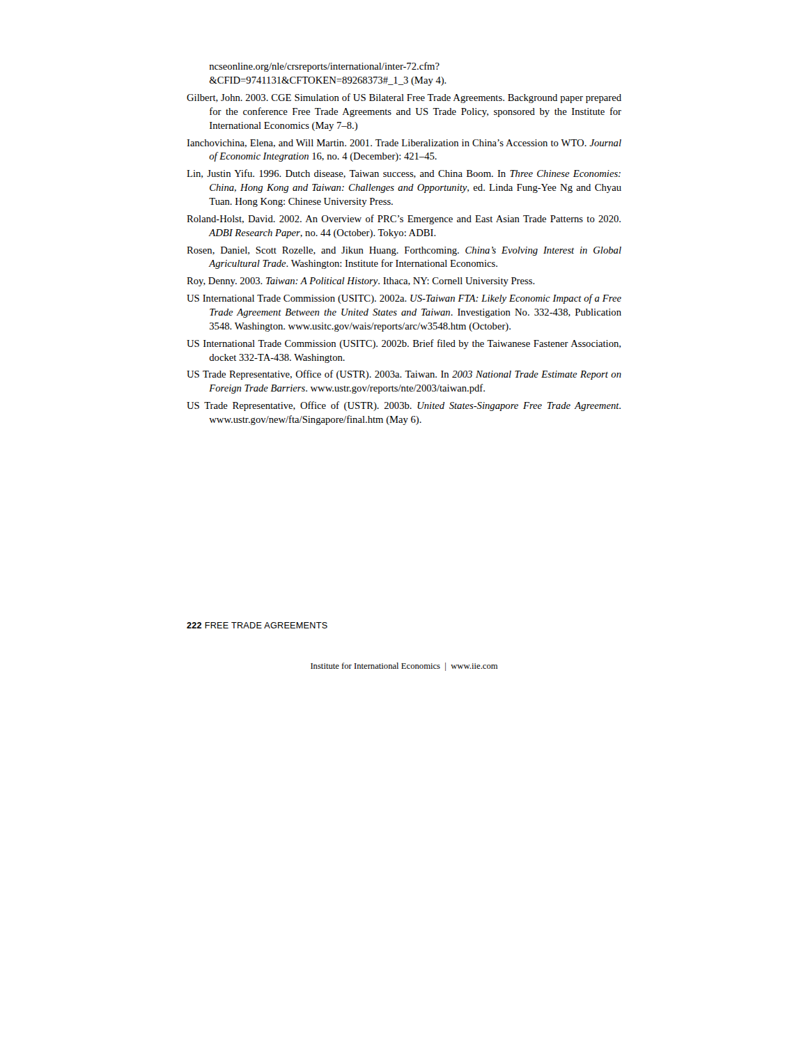ncseonline.org/nle/crsreports/international/inter-72.cfm?&CFID=9741131&CFTOKEN=89268373#_1_3 (May 4).
Gilbert, John. 2003. CGE Simulation of US Bilateral Free Trade Agreements. Background paper prepared for the conference Free Trade Agreements and US Trade Policy, sponsored by the Institute for International Economics (May 7–8.)
Ianchovichina, Elena, and Will Martin. 2001. Trade Liberalization in China’s Accession to WTO. Journal of Economic Integration 16, no. 4 (December): 421–45.
Lin, Justin Yifu. 1996. Dutch disease, Taiwan success, and China Boom. In Three Chinese Economies: China, Hong Kong and Taiwan: Challenges and Opportunity, ed. Linda Fung-Yee Ng and Chyau Tuan. Hong Kong: Chinese University Press.
Roland-Holst, David. 2002. An Overview of PRC’s Emergence and East Asian Trade Patterns to 2020. ADBI Research Paper, no. 44 (October). Tokyo: ADBI.
Rosen, Daniel, Scott Rozelle, and Jikun Huang. Forthcoming. China’s Evolving Interest in Global Agricultural Trade. Washington: Institute for International Economics.
Roy, Denny. 2003. Taiwan: A Political History. Ithaca, NY: Cornell University Press.
US International Trade Commission (USITC). 2002a. US-Taiwan FTA: Likely Economic Impact of a Free Trade Agreement Between the United States and Taiwan. Investigation No. 332-438, Publication 3548. Washington. www.usitc.gov/wais/reports/arc/w3548.htm (October).
US International Trade Commission (USITC). 2002b. Brief filed by the Taiwanese Fastener Association, docket 332-TA-438. Washington.
US Trade Representative, Office of (USTR). 2003a. Taiwan. In 2003 National Trade Estimate Report on Foreign Trade Barriers. www.ustr.gov/reports/nte/2003/taiwan.pdf.
US Trade Representative, Office of (USTR). 2003b. United States-Singapore Free Trade Agreement. www.ustr.gov/new/fta/Singapore/final.htm (May 6).
222 FREE TRADE AGREEMENTS
Institute for International Economics | www.iie.com